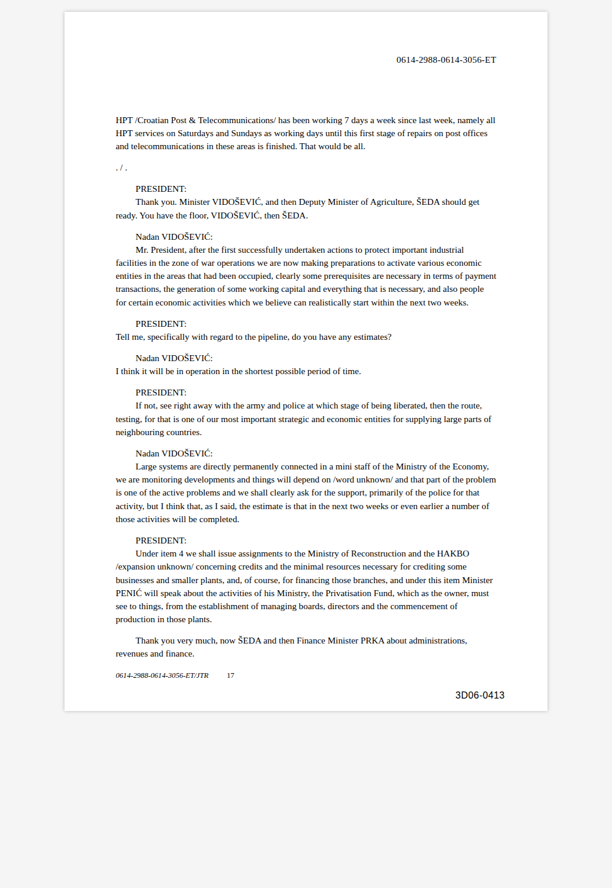0614-2988-0614-3056-ET
HPT /Croatian Post & Telecommunications/ has been working 7 days a week since last week, namely all HPT services on Saturdays and Sundays as working days until this first stage of repairs on post offices and telecommunications in these areas is finished. That would be all.
. / .
PRESIDENT:
Thank you. Minister VIDOŠEVIĆ, and then Deputy Minister of Agriculture, ŠEDA should get ready. You have the floor, VIDOŠEVIĆ, then ŠEDA.
Nadan VIDOŠEVIĆ:
Mr. President, after the first successfully undertaken actions to protect important industrial facilities in the zone of war operations we are now making preparations to activate various economic entities in the areas that had been occupied, clearly some prerequisites are necessary in terms of payment transactions, the generation of some working capital and everything that is necessary, and also people for certain economic activities which we believe can realistically start within the next two weeks.
PRESIDENT:
Tell me, specifically with regard to the pipeline, do you have any estimates?
Nadan VIDOŠEVIĆ:
I think it will be in operation in the shortest possible period of time.
PRESIDENT:
If not, see right away with the army and police at which stage of being liberated, then the route, testing, for that is one of our most important strategic and economic entities for supplying large parts of neighbouring countries.
Nadan VIDOŠEVIĆ:
Large systems are directly permanently connected in a mini staff of the Ministry of the Economy, we are monitoring developments and things will depend on /word unknown/ and that part of the problem is one of the active problems and we shall clearly ask for the support, primarily of the police for that activity, but I think that, as I said, the estimate is that in the next two weeks or even earlier a number of those activities will be completed.
PRESIDENT:
Under item 4 we shall issue assignments to the Ministry of Reconstruction and the HAKBO /expansion unknown/ concerning credits and the minimal resources necessary for crediting some businesses and smaller plants, and, of course, for financing those branches, and under this item Minister PENIĆ will speak about the activities of his Ministry, the Privatisation Fund, which as the owner, must see to things, from the establishment of managing boards, directors and the commencement of production in those plants.
Thank you very much, now ŠEDA and then Finance Minister PRKA about administrations, revenues and finance.
0614-2988-0614-3056-ET/JTR 17
3D06-0413